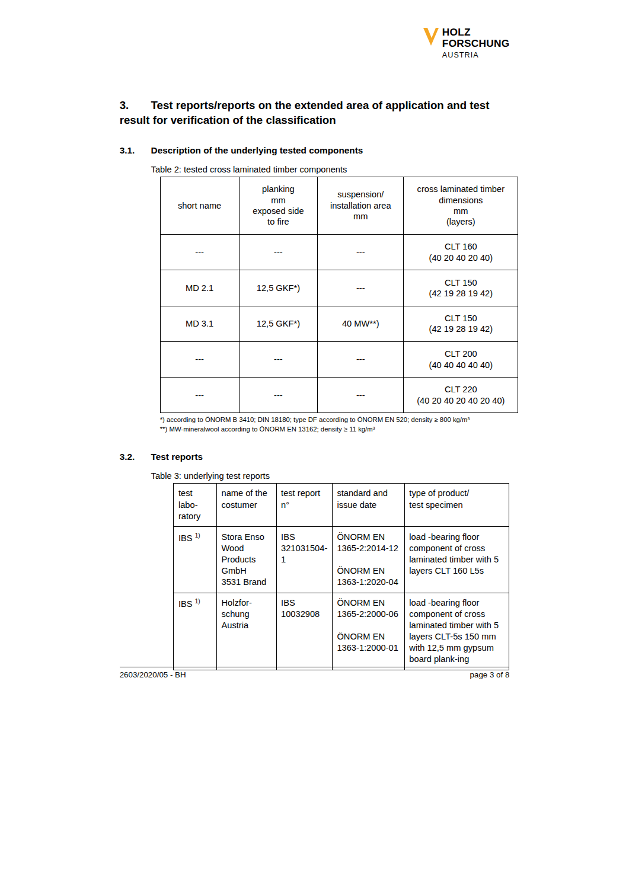HOLZ
FORSCHUNG
AUSTRIA
3. Test reports/reports on the extended area of application and test result for verification of the classification
3.1. Description of the underlying tested components
Table 2: tested cross laminated timber components
| short name | planking mm exposed side to fire | suspension/ installation area mm | cross laminated timber dimensions mm (layers) |
| --- | --- | --- | --- |
| --- | --- | --- | CLT 160 (40 20 40 20 40) |
| MD 2.1 | 12,5 GKF*) | --- | CLT 150 (42 19 28 19 42) |
| MD 3.1 | 12,5 GKF*) | 40 MW**) | CLT 150 (42 19 28 19 42) |
| --- | --- | --- | CLT 200 (40 40 40 40 40) |
| --- | --- | --- | CLT 220 (40 20 40 20 40 20 40) |
*) according to ÖNORM B 3410; DIN 18180; type DF according to ÖNORM EN 520; density ≥ 800 kg/m³
**) MW-mineralwool according to ÖNORM EN 13162; density ≥ 11 kg/m³
3.2. Test reports
Table 3: underlying test reports
| test labo- ratory | name of the costumer | test report n° | standard and issue date | type of product/ test specimen |
| --- | --- | --- | --- | --- |
| IBS 1) | Stora Enso Wood Products GmbH 3531 Brand | IBS 321031504-1 | ÖNORM EN 1365-2:2014-12 ÖNORM EN 1363-1:2020-04 | load -bearing floor component of cross laminated timber with 5 layers CLT 160 L5s |
| IBS 1) | Holzfor- schung Austria | IBS 10032908 | ÖNORM EN 1365-2:2000-06 ÖNORM EN 1363-1:2000-01 | load -bearing floor component of cross laminated timber with 5 layers CLT-5s 150 mm with 12,5 mm gypsum board plank-ing |
2603/2020/05 - BH page 3 of 8